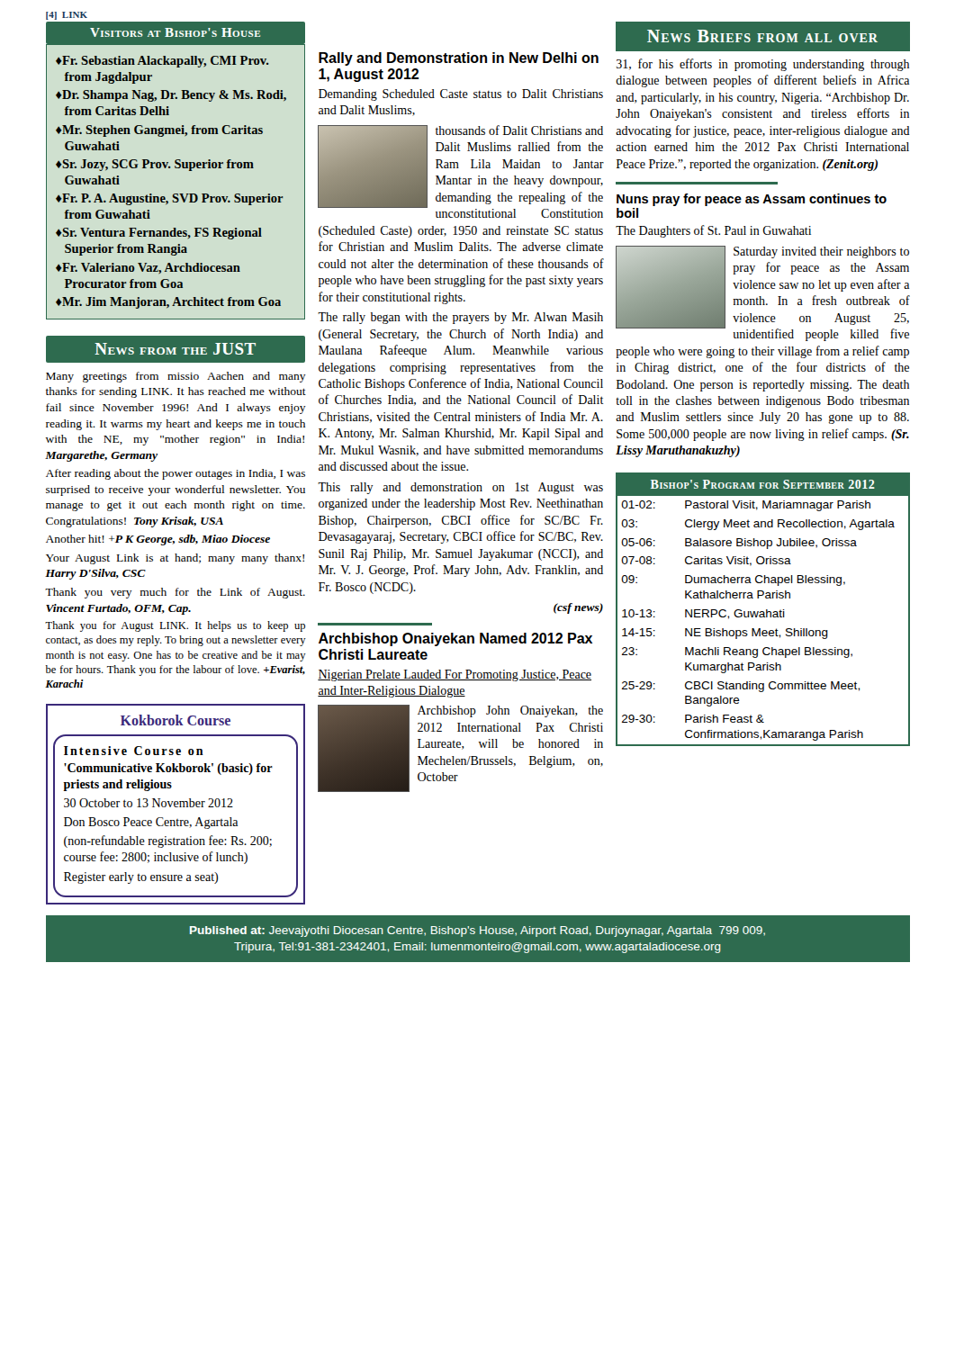[4] LINK
Visitors at Bishop's House
♦Fr. Sebastian Alackapally, CMI Prov. from Jagdalpur
♦Dr. Shampa Nag, Dr. Bency & Ms. Rodi, from Caritas Delhi
♦Mr. Stephen Gangmei, from Caritas Guwahati
♦Sr. Jozy, SCG Prov. Superior from Guwahati
♦Fr. P. A. Augustine, SVD Prov. Superior from Guwahati
♦Sr. Ventura Fernandes, FS Regional Superior from Rangia
♦Fr. Valeriano Vaz, Archdiocesan Procurator from Goa
♦Mr. Jim Manjoran, Architect from Goa
News from the JUST
Many greetings from missio Aachen and many thanks for sending LINK. It has reached me without fail since November 1996! And I always enjoy reading it. It warms my heart and keeps me in touch with the NE, my "mother region" in India! Margarethe, Germany
After reading about the power outages in India, I was surprised to receive your wonderful newsletter. You manage to get it out each month right on time. Congratulations! Tony Krisak, USA
Another hit! +P K George, sdb, Miao Diocese
Your August Link is at hand; many many thanx! Harry D'Silva, CSC
Thank you very much for the Link of August. Vincent Furtado, OFM, Cap.
Thank you for August LINK. It helps us to keep up contact, as does my reply. To bring out a newsletter every month is not easy. One has to be creative and be it may be for hours. Thank you for the labour of love. +Evarist, Karachi
Kokborok Course
Intensive Course on 'Communicative Kokborok' (basic) for priests and religious
30 October to 13 November 2012
Don Bosco Peace Centre, Agartala
(non-refundable registration fee: Rs. 200; course fee: 2800; inclusive of lunch)
Register early to ensure a seat)
Rally and Demonstration in New Delhi on 1, August 2012
Demanding Scheduled Caste status to Dalit Christians and Dalit Muslims,
thousands of Dalit Christians and Dalit Muslims rallied from the Ram Lila Maidan to Jantar Mantar in the heavy downpour, demanding the repealing of the unconstitutional Constitution (Scheduled Caste) order, 1950 and reinstate SC status for Christian and Muslim Dalits. The adverse climate could not alter the determination of these thousands of people who have been struggling for the past sixty years for their constitutional rights.
The rally began with the prayers by Mr. Alwan Masih (General Secretary, the Church of North India) and Maulana Rafeeque Alum. Meanwhile various delegations comprising representatives from the Catholic Bishops Conference of India, National Council of Churches India, and the National Council of Dalit Christians, visited the Central ministers of India Mr. A. K. Antony, Mr. Salman Khurshid, Mr. Kapil Sipal and Mr. Mukul Wasnik, and have submitted memorandums and discussed about the issue.
This rally and demonstration on 1st August was organized under the leadership Most Rev. Neethinathan Bishop, Chairperson, CBCI office for SC/BC Fr. Devasagayaraj, Secretary, CBCI office for SC/BC, Rev. Sunil Raj Philip, Mr. Samuel Jayakumar (NCCI), and Mr. V. J. George, Prof. Mary John, Adv. Franklin, and Fr. Bosco (NCDC).
(csf news)
Archbishop Onaiyekan Named 2012 Pax Christi Laureate
Nigerian Prelate Lauded For Promoting Justice, Peace and Inter-Religious Dialogue
Archbishop John Onaiyekan, the 2012 International Pax Christi Laureate, will be honored in Mechelen/Brussels, Belgium, on, October
News Briefs from all over
31, for his efforts in promoting understanding through dialogue between peoples of different beliefs in Africa and, particularly, in his country, Nigeria. “Archbishop Dr. John Onaiyekan's consistent and tireless efforts in advocating for justice, peace, inter-religious dialogue and action earned him the 2012 Pax Christi International Peace Prize.”, reported the organization. (Zenit.org)
Nuns pray for peace as Assam continues to boil
The Daughters of St. Paul in Guwahati
Saturday invited their neighbors to pray for peace as the Assam violence saw no let up even after a month. In a fresh outbreak of violence on August 25, unidentified people killed five people who were going to their village from a relief camp in Chirag district, one of the four districts of the Bodoland. One person is reportedly missing. The death toll in the clashes between indigenous Bodo tribesman and Muslim settlers since July 20 has gone up to 88. Some 500,000 people are now living in relief camps. (Sr. Lissy Maruthanakuzhy)
Bishop's Program for September 2012
| 01-02: | Pastoral Visit, Mariamnagar Parish |
| 03: | Clergy Meet and Recollection, Agartala |
| 05-06: | Balasore Bishop Jubilee, Orissa |
| 07-08: | Caritas Visit, Orissa |
| 09: | Dumacherra Chapel Blessing, Kathalcherra Parish |
| 10-13: | NERPC, Guwahati |
| 14-15: | NE Bishops Meet, Shillong |
| 23: | Machli Reang Chapel Blessing, Kumarghat Parish |
| 25-29: | CBCI Standing Committee Meet, Bangalore |
| 29-30: | Parish Feast & Confirmations,Kamaranga Parish |
Published at: Jeevajyothi Diocesan Centre, Bishop's House, Airport Road, Durjoynagar, Agartala 799 009,
Tripura, Tel:91-381-2342401, Email: lumenmonteiro@gmail.com, www.agartaladiocese.org